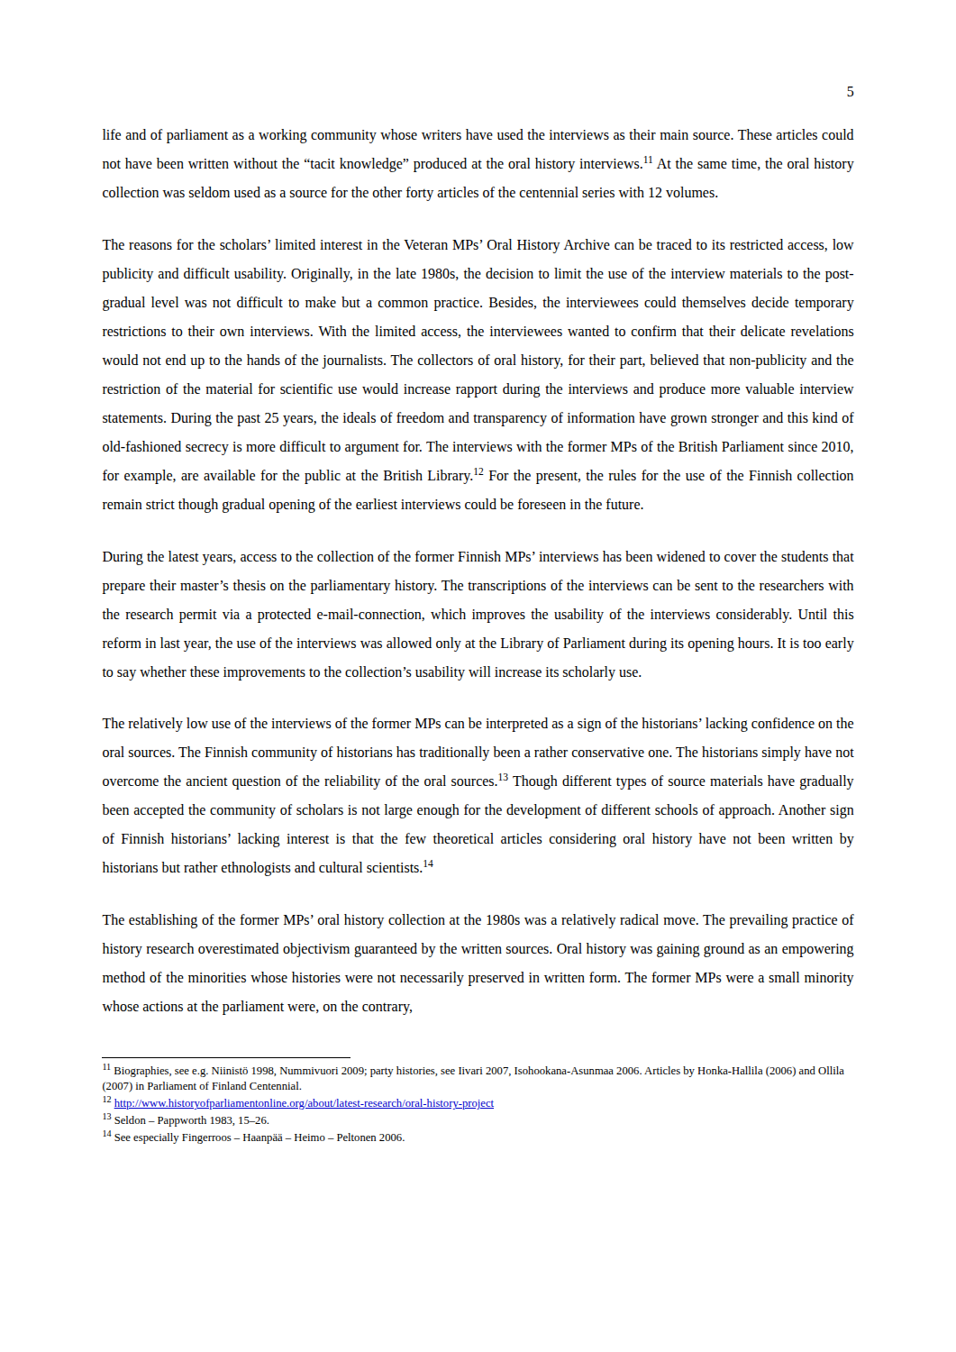5
life and of parliament as a working community whose writers have used the interviews as their main source. These articles could not have been written without the “tacit knowledge” produced at the oral history interviews.11 At the same time, the oral history collection was seldom used as a source for the other forty articles of the centennial series with 12 volumes.
The reasons for the scholars’ limited interest in the Veteran MPs’ Oral History Archive can be traced to its restricted access, low publicity and difficult usability. Originally, in the late 1980s, the decision to limit the use of the interview materials to the post-gradual level was not difficult to make but a common practice. Besides, the interviewees could themselves decide temporary restrictions to their own interviews. With the limited access, the interviewees wanted to confirm that their delicate revelations would not end up to the hands of the journalists. The collectors of oral history, for their part, believed that non-publicity and the restriction of the material for scientific use would increase rapport during the interviews and produce more valuable interview statements. During the past 25 years, the ideals of freedom and transparency of information have grown stronger and this kind of old-fashioned secrecy is more difficult to argument for. The interviews with the former MPs of the British Parliament since 2010, for example, are available for the public at the British Library.12 For the present, the rules for the use of the Finnish collection remain strict though gradual opening of the earliest interviews could be foreseen in the future.
During the latest years, access to the collection of the former Finnish MPs’ interviews has been widened to cover the students that prepare their master’s thesis on the parliamentary history. The transcriptions of the interviews can be sent to the researchers with the research permit via a protected e-mail-connection, which improves the usability of the interviews considerably. Until this reform in last year, the use of the interviews was allowed only at the Library of Parliament during its opening hours. It is too early to say whether these improvements to the collection’s usability will increase its scholarly use.
The relatively low use of the interviews of the former MPs can be interpreted as a sign of the historians’ lacking confidence on the oral sources. The Finnish community of historians has traditionally been a rather conservative one. The historians simply have not overcome the ancient question of the reliability of the oral sources.13 Though different types of source materials have gradually been accepted the community of scholars is not large enough for the development of different schools of approach. Another sign of Finnish historians’ lacking interest is that the few theoretical articles considering oral history have not been written by historians but rather ethnologists and cultural scientists.14
The establishing of the former MPs’ oral history collection at the 1980s was a relatively radical move. The prevailing practice of history research overestimated objectivism guaranteed by the written sources. Oral history was gaining ground as an empowering method of the minorities whose histories were not necessarily preserved in written form. The former MPs were a small minority whose actions at the parliament were, on the contrary,
11 Biographies, see e.g. Niinistö 1998, Nummivuori 2009; party histories, see Iivari 2007, Isohookana-Asunmaa 2006. Articles by Honka-Hallila (2006) and Ollila (2007) in Parliament of Finland Centennial.
12 http://www.historyofparliamentonline.org/about/latest-research/oral-history-project
13 Seldon – Pappworth 1983, 15–26.
14 See especially Fingerroos – Haanpää – Heimo – Peltonen 2006.